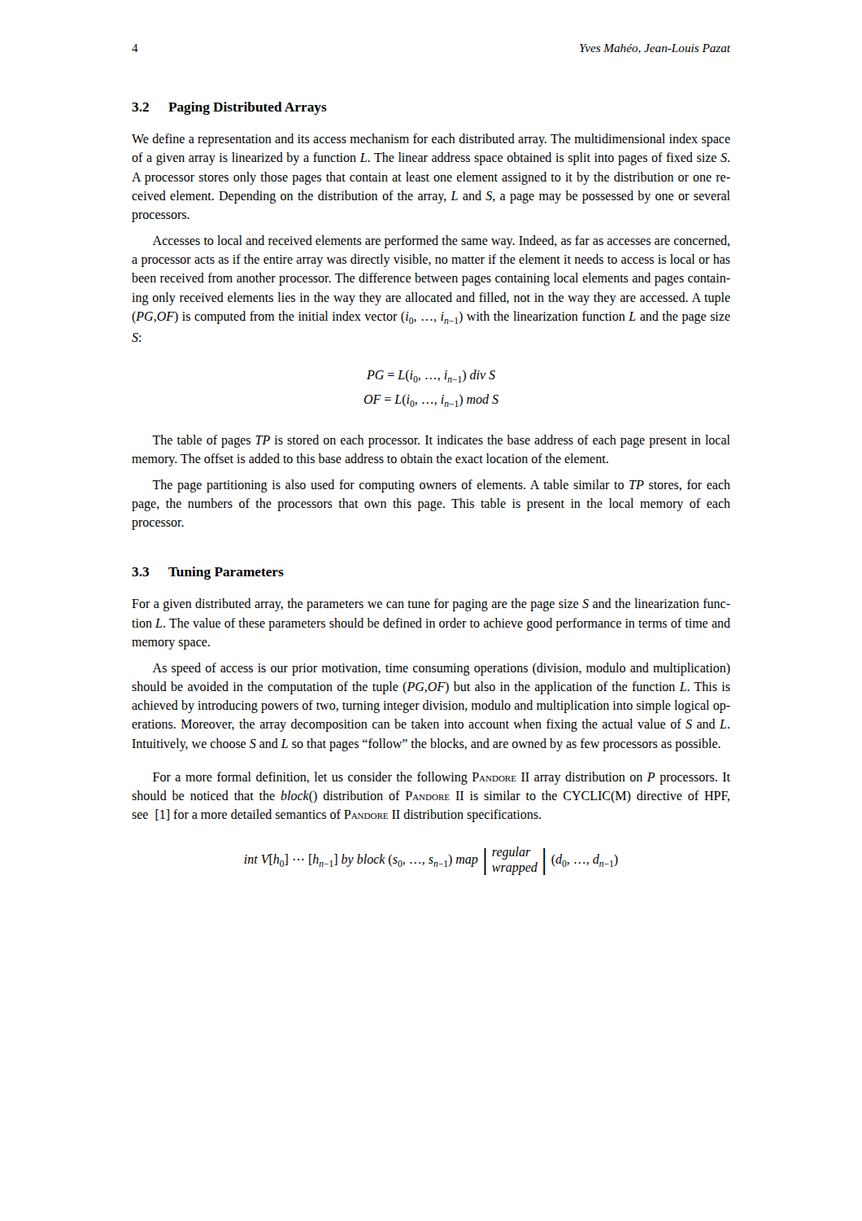4 Yves Mahéo, Jean-Louis Pazat
3.2 Paging Distributed Arrays
We define a representation and its access mechanism for each distributed array. The multidimensional index space of a given array is linearized by a function L. The linear address space obtained is split into pages of fixed size S. A processor stores only those pages that contain at least one element assigned to it by the distribution or one received element. Depending on the distribution of the array, L and S, a page may be possessed by one or several processors.
Accesses to local and received elements are performed the same way. Indeed, as far as accesses are concerned, a processor acts as if the entire array was directly visible, no matter if the element it needs to access is local or has been received from another processor. The difference between pages containing local elements and pages containing only received elements lies in the way they are allocated and filled, not in the way they are accessed. A tuple (PG,OF) is computed from the initial index vector (i0, …, in−1) with the linearization function L and the page size S:
PG = L(i0, …, in−1) div S OF = L(i0, …, in−1) mod S
The table of pages TP is stored on each processor. It indicates the base address of each page present in local memory. The offset is added to this base address to obtain the exact location of the element.
The page partitioning is also used for computing owners of elements. A table similar to TP stores, for each page, the numbers of the processors that own this page. This table is present in the local memory of each processor.
3.3 Tuning Parameters
For a given distributed array, the parameters we can tune for paging are the page size S and the linearization function L. The value of these parameters should be defined in order to achieve good performance in terms of time and memory space.
As speed of access is our prior motivation, time consuming operations (division, modulo and multiplication) should be avoided in the computation of the tuple (PG,OF) but also in the application of the function L. This is achieved by introducing powers of two, turning integer division, modulo and multiplication into simple logical operations. Moreover, the array decomposition can be taken into account when fixing the actual value of S and L. Intuitively, we choose S and L so that pages “follow” the blocks, and are owned by as few processors as possible.
For a more formal definition, let us consider the following Pandore II array distribution on P processors. It should be noticed that the block() distribution of Pandore II is similar to the CYCLIC(M) directive of HPF, see [1] for a more detailed semantics of Pandore II distribution specifications.
| int V [ h 0 ] ⋯ [ h n −1 ] by block ( s 0 , …, s n −1 ) map | / | regular wrapped | / | ( d 0 , …, d n −1 ) |